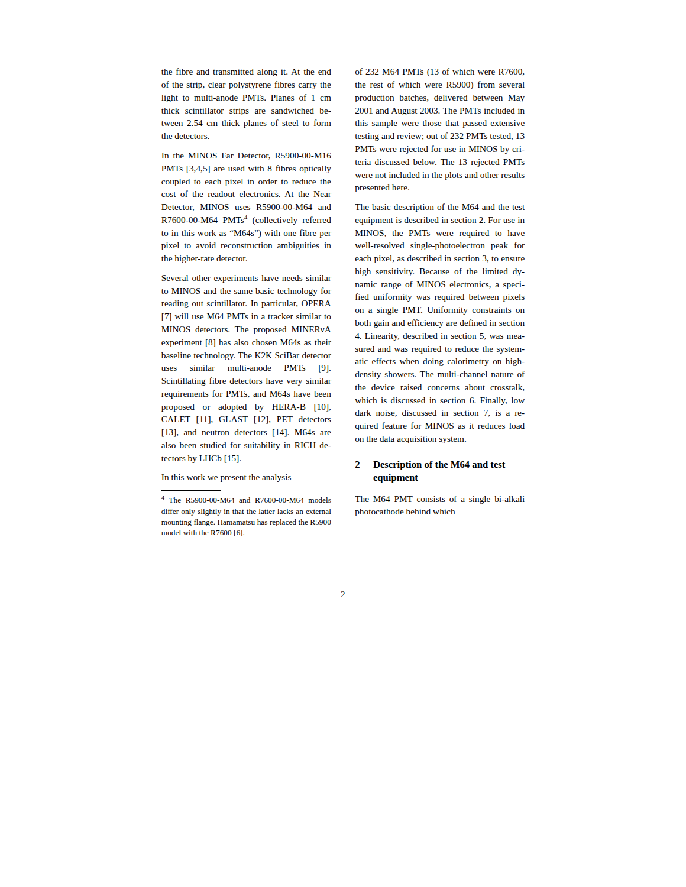the fibre and transmitted along it. At the end of the strip, clear polystyrene fibres carry the light to multi-anode PMTs. Planes of 1 cm thick scintillator strips are sandwiched between 2.54 cm thick planes of steel to form the detectors.
In the MINOS Far Detector, R5900-00-M16 PMTs [3,4,5] are used with 8 fibres optically coupled to each pixel in order to reduce the cost of the readout electronics. At the Near Detector, MINOS uses R5900-00-M64 and R7600-00-M64 PMTs4 (collectively referred to in this work as “M64s”) with one fibre per pixel to avoid reconstruction ambiguities in the higher-rate detector.
Several other experiments have needs similar to MINOS and the same basic technology for reading out scintillator. In particular, OPERA [7] will use M64 PMTs in a tracker similar to MINOS detectors. The proposed MINERνA experiment [8] has also chosen M64s as their baseline technology. The K2K SciBar detector uses similar multi-anode PMTs [9]. Scintillating fibre detectors have very similar requirements for PMTs, and M64s have been proposed or adopted by HERA-B [10], CALET [11], GLAST [12], PET detectors [13], and neutron detectors [14]. M64s are also been studied for suitability in RICH detectors by LHCb [15].
In this work we present the analysis
4 The R5900-00-M64 and R7600-00-M64 models differ only slightly in that the latter lacks an external mounting flange. Hamamatsu has replaced the R5900 model with the R7600 [6].
of 232 M64 PMTs (13 of which were R7600, the rest of which were R5900) from several production batches, delivered between May 2001 and August 2003. The PMTs included in this sample were those that passed extensive testing and review; out of 232 PMTs tested, 13 PMTs were rejected for use in MINOS by criteria discussed below. The 13 rejected PMTs were not included in the plots and other results presented here.
The basic description of the M64 and the test equipment is described in section 2. For use in MINOS, the PMTs were required to have well-resolved single-photoelectron peak for each pixel, as described in section 3, to ensure high sensitivity. Because of the limited dynamic range of MINOS electronics, a specified uniformity was required between pixels on a single PMT. Uniformity constraints on both gain and efficiency are defined in section 4. Linearity, described in section 5, was measured and was required to reduce the systematic effects when doing calorimetry on high-density showers. The multi-channel nature of the device raised concerns about crosstalk, which is discussed in section 6. Finally, low dark noise, discussed in section 7, is a required feature for MINOS as it reduces load on the data acquisition system.
2 Description of the M64 and test equipment
The M64 PMT consists of a single bi-alkali photocathode behind which
2